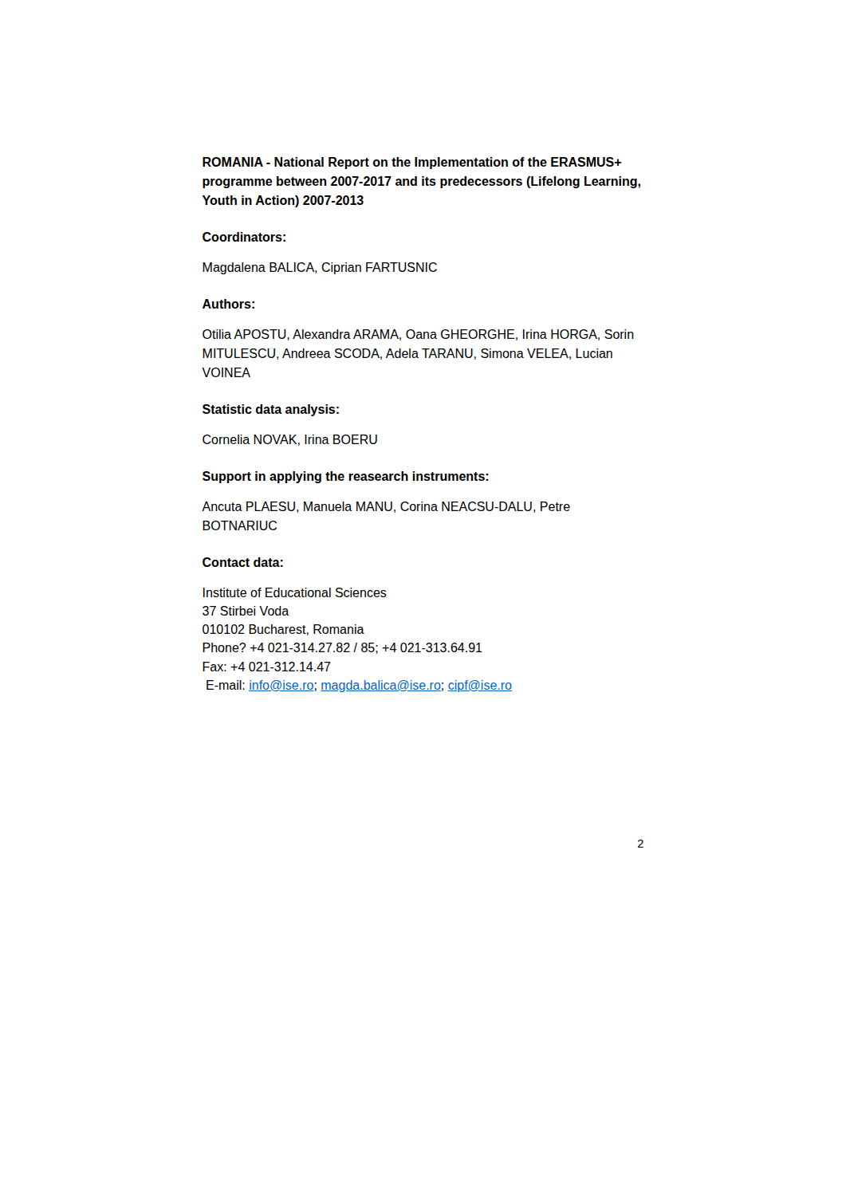ROMANIA - National Report on the Implementation of the ERASMUS+ programme between 2007-2017 and its predecessors (Lifelong Learning, Youth in Action) 2007-2013
Coordinators:
Magdalena BALICA, Ciprian FARTUSNIC
Authors:
Otilia APOSTU, Alexandra ARAMA, Oana GHEORGHE, Irina HORGA, Sorin MITULESCU, Andreea SCODA, Adela TARANU, Simona VELEA, Lucian VOINEA
Statistic data analysis:
Cornelia NOVAK, Irina BOERU
Support in applying the reasearch instruments:
Ancuta PLAESU, Manuela MANU, Corina NEACSU-DALU, Petre BOTNARIUC
Contact data:
Institute of Educational Sciences
37 Stirbei Voda
010102 Bucharest, Romania
Phone? +4 021-314.27.82 / 85; +4 021-313.64.91
Fax: +4 021-312.14.47
E-mail: info@ise.ro; magda.balica@ise.ro; cipf@ise.ro
2